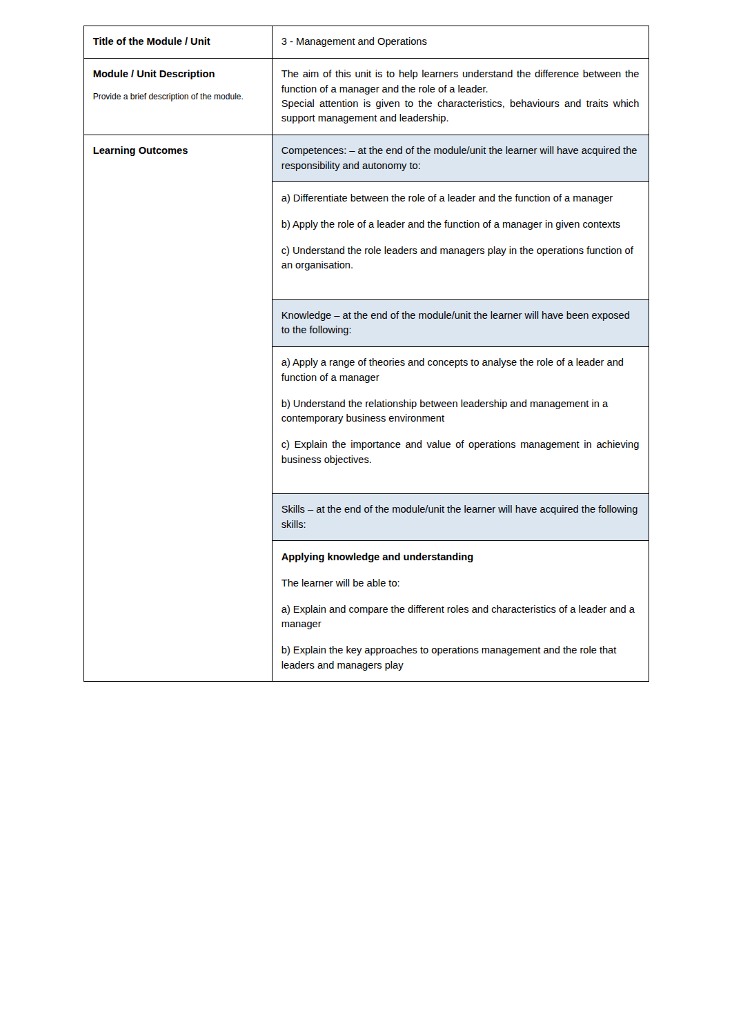| Title of the Module / Unit | 3 - Management and Operations |
| Module / Unit Description Provide a brief description of the module. | The aim of this unit is to help learners understand the difference between the function of a manager and the role of a leader. Special attention is given to the characteristics, behaviours and traits which support management and leadership. |
| Learning Outcomes | Competences: – at the end of the module/unit the learner will have acquired the responsibility and autonomy to: |
| a) Differentiate between the role of a leader and the function of a manager b) Apply the role of a leader and the function of a manager in given contexts c) Understand the role leaders and managers play in the operations function of an organisation. |
| Knowledge – at the end of the module/unit the learner will have been exposed to the following: |
| a) Apply a range of theories and concepts to analyse the role of a leader and function of a manager b) Understand the relationship between leadership and management in a contemporary business environment c) Explain the importance and value of operations management in achieving business objectives. |
| Skills – at the end of the module/unit the learner will have acquired the following skills: |
| Applying knowledge and understanding The learner will be able to: a) Explain and compare the different roles and characteristics of a leader and a manager b) Explain the key approaches to operations management and the role that leaders and managers play |